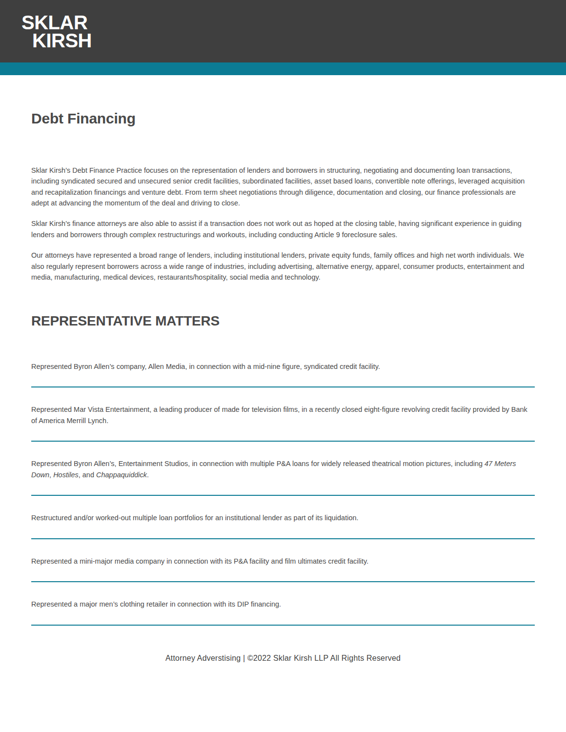SKLAR KIRSH
Debt Financing
Sklar Kirsh’s Debt Finance Practice focuses on the representation of lenders and borrowers in structuring, negotiating and documenting loan transactions, including syndicated secured and unsecured senior credit facilities, subordinated facilities, asset based loans, convertible note offerings, leveraged acquisition and recapitalization financings and venture debt. From term sheet negotiations through diligence, documentation and closing, our finance professionals are adept at advancing the momentum of the deal and driving to close.
Sklar Kirsh’s finance attorneys are also able to assist if a transaction does not work out as hoped at the closing table, having significant experience in guiding lenders and borrowers through complex restructurings and workouts, including conducting Article 9 foreclosure sales.
Our attorneys have represented a broad range of lenders, including institutional lenders, private equity funds, family offices and high net worth individuals. We also regularly represent borrowers across a wide range of industries, including advertising, alternative energy, apparel, consumer products, entertainment and media, manufacturing, medical devices, restaurants/hospitality, social media and technology.
REPRESENTATIVE MATTERS
Represented Byron Allen’s company, Allen Media, in connection with a mid-nine figure, syndicated credit facility.
Represented Mar Vista Entertainment, a leading producer of made for television films, in a recently closed eight-figure revolving credit facility provided by Bank of America Merrill Lynch.
Represented Byron Allen’s, Entertainment Studios, in connection with multiple P&A loans for widely released theatrical motion pictures, including 47 Meters Down, Hostiles, and Chappaquiddick.
Restructured and/or worked-out multiple loan portfolios for an institutional lender as part of its liquidation.
Represented a mini-major media company in connection with its P&A facility and film ultimates credit facility.
Represented a major men’s clothing retailer in connection with its DIP financing.
Attorney Adverstising | ©2022 Sklar Kirsh LLP All Rights Reserved